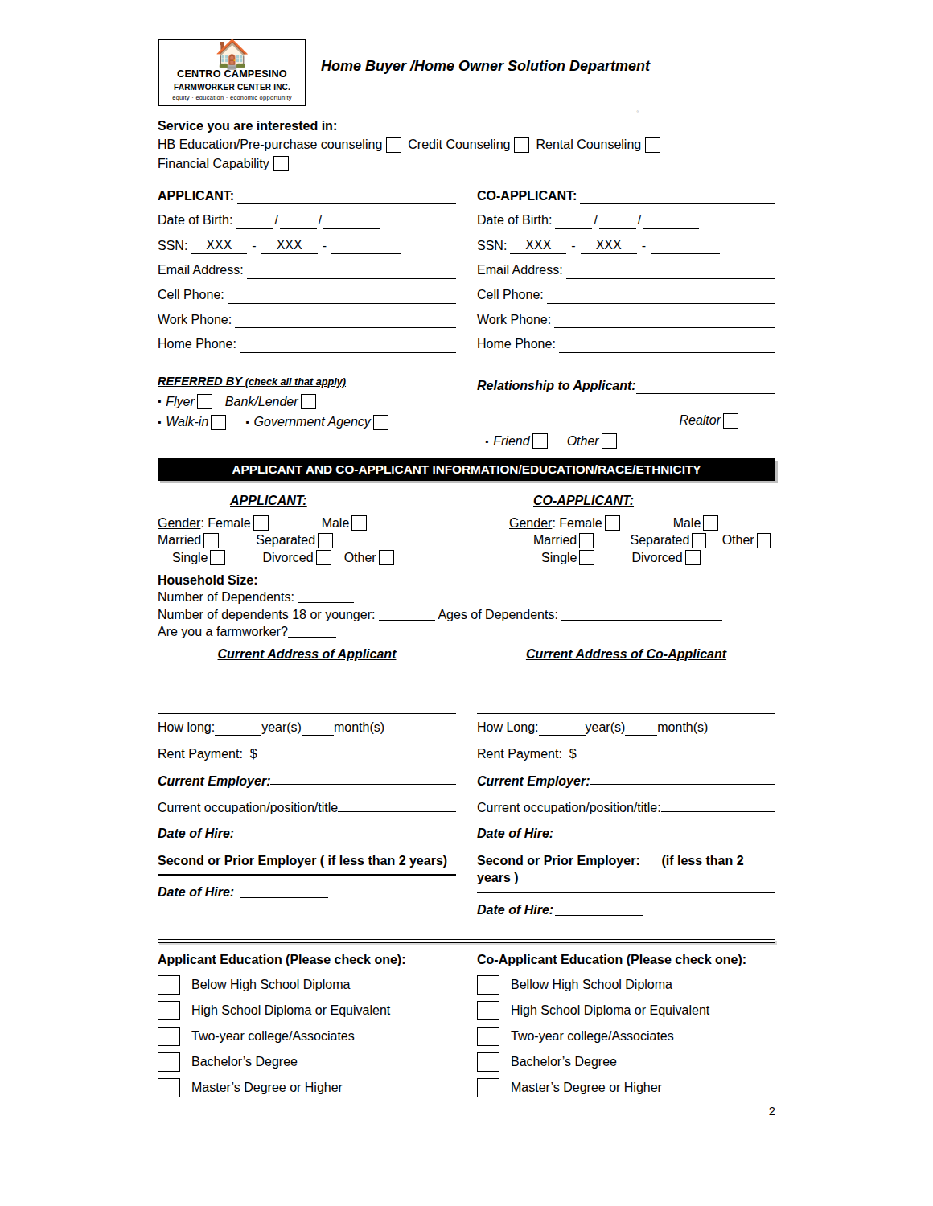🏠
CENTRO CAMPESINO
FARMWORKER CENTER INC.
equity · education · economic opportunity
Home Buyer /Home Owner Solution Department
◦
Service you are interested in:
HB Education/Pre-purchase counseling Credit Counseling Rental Counseling Financial Capability
APPLICANT:
Date of Birth: / /
SSN: XXX-XXX-
Email Address:
Cell Phone:
Work Phone:
Home Phone:
REFERRED BY (check all that apply)
▪ Flyer Bank/Lender
▪ Walk-in ▪ Government Agency
CO-APPLICANT:
Date of Birth: / /
SSN: XXX-XXX-
Email Address:
Cell Phone:
Work Phone:
Home Phone:
Relationship to Applicant:
Realtor
▪ Friend Other
APPLICANT AND CO-APPLICANT INFORMATION/EDUCATION/RACE/ETHNICITY
APPLICANT:
CO-APPLICANT:
Gender: Female Male
Married Separated
Single Divorced Other
Gender: Female Male
Married Separated Other
Single Divorced
Household Size:
Number of Dependents:
Number of dependents 18 or younger: Ages of Dependents:
Are you a farmworker?
Current Address of Applicant
Current Address of Co-Applicant
How long: year(s) month(s)
Rent Payment: $
Current Employer:
Current occupation/position/title
Date of Hire:
Second or Prior Employer ( if less than 2 years)
Date of Hire:
How Long: year(s) month(s)
Rent Payment: $
Current Employer:
Current occupation/position/title:
Date of Hire:
Second or Prior Employer: (if less than 2 years )
Date of Hire:
Applicant Education (Please check one):
Below High School Diploma
High School Diploma or Equivalent
Two-year college/Associates
Bachelor’s Degree
Master’s Degree or Higher
Co-Applicant Education (Please check one):
Bellow High School Diploma
High School Diploma or Equivalent
Two-year college/Associates
Bachelor’s Degree
Master’s Degree or Higher
2